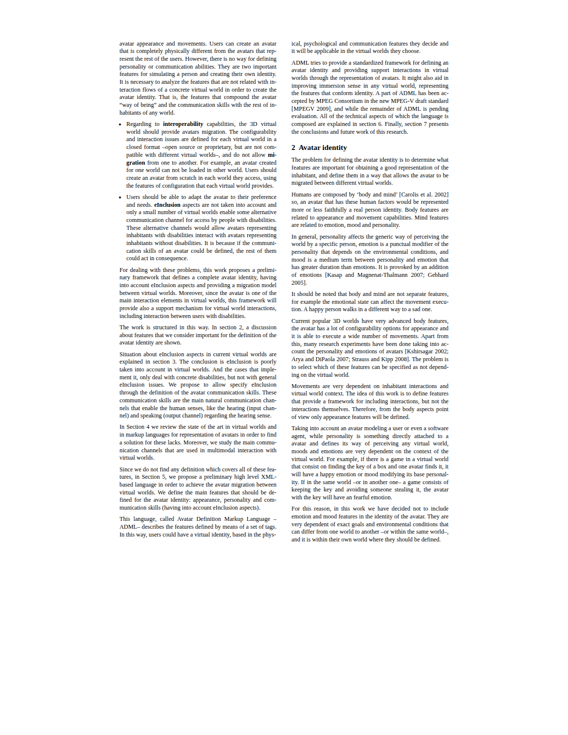avatar appearance and movements. Users can create an avatar that is completely physically different from the avatars that represent the rest of the users. However, there is no way for defining personality or communication abilities. They are two important features for simulating a person and creating their own identity. It is necessary to analyze the features that are not related with interaction flows of a concrete virtual world in order to create the avatar identity. That is, the features that compound the avatar “way of being” and the communication skills with the rest of inhabitants of any world.
Regarding to interoperability capabilities, the 3D virtual world should provide avatars migration. The configurability and interaction issues are defined for each virtual world in a closed format –open source or proprietary, but are not compatible with different virtual worlds–, and do not allow migration from one to another. For example, an avatar created for one world can not be loaded in other world. Users should create an avatar from scratch in each world they access, using the features of configuration that each virtual world provides.
Users should be able to adapt the avatar to their preference and needs. eInclusion aspects are not taken into account and only a small number of virtual worlds enable some alternative communication channel for access by people with disabilities. These alternative channels would allow avatars representing inhabitants with disabilities interact with avatars representing inhabitants without disabilities. It is because if the communication skills of an avatar could be defined, the rest of them could act in consequence.
For dealing with these problems, this work proposes a preliminary framework that defines a complete avatar identity, having into account eInclusion aspects and providing a migration model between virtual worlds. Moreover, since the avatar is one of the main interaction elements in virtual worlds, this framework will provide also a support mechanism for virtual world interactions, including interaction between users with disabilities.
The work is structured in this way. In section 2, a discussion about features that we consider important for the definition of the avatar identity are shown.
Situation about eInclusion aspects in current virtual worlds are explained in section 3. The conclusion is eInclusion is poorly taken into account in virtual worlds. And the cases that implement it, only deal with concrete disabilities, but not with general eInclusion issues. We propose to allow specify eInclusion through the definition of the avatar communication skills. These communication skills are the main natural communication channels that enable the human senses, like the hearing (input channel) and speaking (output channel) regarding the hearing sense.
In Section 4 we review the state of the art in virtual worlds and in markup languages for representation of avatars in order to find a solution for these lacks. Moreover, we study the main communication channels that are used in multimodal interaction with virtual worlds.
Since we do not find any definition which covers all of these features, in Section 5, we propose a preliminary high level XML-based language in order to achieve the avatar migration between virtual worlds. We define the main features that should be defined for the avatar identity: appearance, personality and communication skills (having into account eInclusion aspects).
This language, called Avatar Definition Markup Language –ADML– describes the features defined by means of a set of tags. In this way, users could have a virtual identity, based in the phys-
ical, psychological and communication features they decide and it will be applicable in the virtual worlds they choose.
ADML tries to provide a standardized framework for defining an avatar identity and providing support interactions in virtual worlds through the representation of avatars. It might also aid in improving immersion sense in any virtual world, representing the features that conform identity. A part of ADML has been accepted by MPEG Consortium in the new MPEG-V draft standard [MPEGV 2009], and while the remainder of ADML is pending evaluation. All of the technical aspects of which the language is composed are explained in section 6. Finally, section 7 presents the conclusions and future work of this research.
2 Avatar identity
The problem for defining the avatar identity is to determine what features are important for obtaining a good representation of the inhabitant, and define them in a way that allows the avatar to be migrated between different virtual worlds.
Humans are composed by ‘body and mind’ [Carolis et al. 2002] so, an avatar that has these human factors would be represented more or less faithfully a real person identity. Body features are related to appearance and movement capabilities. Mind features are related to emotion, mood and personality.
In general, personality affects the generic way of perceiving the world by a specific person, emotion is a punctual modifier of the personality that depends on the environmental conditions, and mood is a medium term between personality and emotion that has greater duration than emotions. It is provoked by an addition of emotions [Kasap and Magnenat-Thalmann 2007; Gebhard 2005].
It should be noted that body and mind are not separate features, for example the emotional state can affect the movement execution. A happy person walks in a different way to a sad one.
Current popular 3D worlds have very advanced body features, the avatar has a lot of configurability options for appearance and it is able to execute a wide number of movements. Apart from this, many research experiments have been done taking into account the personality and emotions of avatars [Kshirsagar 2002; Arya and DiPaola 2007; Strauss and Kipp 2008]. The problem is to select which of these features can be specified as not depending on the virtual world.
Movements are very dependent on inhabitant interactions and virtual world context. The idea of this work is to define features that provide a framework for including interactions, but not the interactions themselves. Therefore, from the body aspects point of view only appearance features will be defined.
Taking into account an avatar modeling a user or even a software agent, while personality is something directly attached to a avatar and defines its way of perceiving any virtual world, moods and emotions are very dependent on the context of the virtual world. For example, if there is a game in a virtual world that consist on finding the key of a box and one avatar finds it, it will have a happy emotion or mood modifying its base personality. If in the same world –or in another one– a game consists of keeping the key and avoiding someone stealing it, the avatar with the key will have an fearful emotion.
For this reason, in this work we have decided not to include emotion and mood features in the identity of the avatar. They are very dependent of exact goals and environmental conditions that can differ from one world to another –or within the same world–, and it is within their own world where they should be defined.